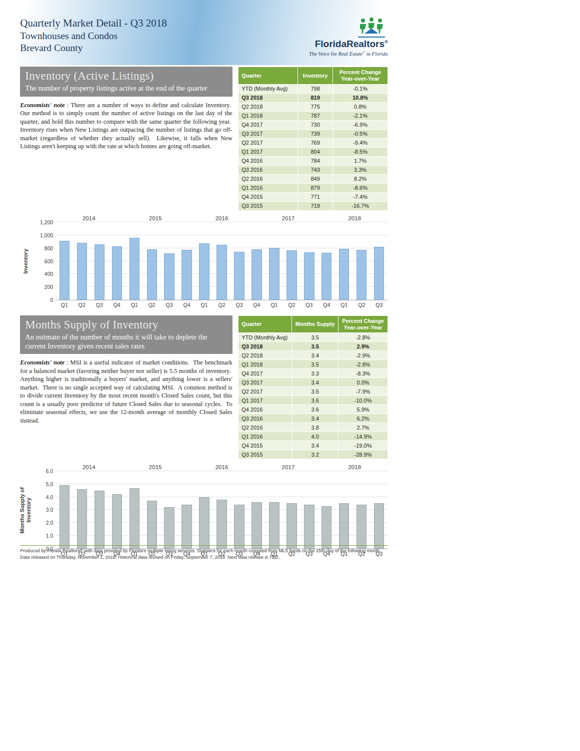Quarterly Market Detail - Q3 2018
Townhouses and Condos
Brevard County
FloridaRealtors®
The Voice for Real Estate® in Florida
Inventory (Active Listings)
The number of property listings active at the end of the quarter
Economists' note : There are a number of ways to define and calculate Inventory. Our method is to simply count the number of active listings on the last day of the quarter, and hold this number to compare with the same quarter the following year. Inventory rises when New Listings are outpacing the number of listings that go off-market (regardless of whether they actually sell). Likewise, it falls when New Listings aren't keeping up with the rate at which homes are going off-market.
| Quarter | Inventory | Percent Change Year-over-Year |
| --- | --- | --- |
| YTD (Monthly Avg) | 798 | -0.1% |
| Q3 2018 | 819 | 10.8% |
| Q2 2018 | 775 | 0.8% |
| Q1 2018 | 787 | -2.1% |
| Q4 2017 | 730 | -6.9% |
| Q3 2017 | 739 | -0.5% |
| Q2 2017 | 769 | -9.4% |
| Q1 2017 | 804 | -8.5% |
| Q4 2016 | 784 | 1.7% |
| Q3 2016 | 743 | 3.3% |
| Q2 2016 | 849 | 8.2% |
| Q1 2016 | 879 | -8.6% |
| Q4 2015 | 771 | -7.4% |
| Q3 2015 | 719 | -16.7% |
Inventory
20142015201620172018
1,200
1,000
800
600
400
200
0
Q1 Q2 Q3 Q4 Q1 Q2 Q3 Q4 Q1 Q2 Q3 Q4 Q1 Q2 Q3 Q4 Q1 Q2 Q3
Months Supply of Inventory
An estimate of the number of months it will take to deplete the current Inventory given recent sales rates
Economists' note : MSI is a useful indicator of market conditions. The benchmark for a balanced market (favoring neither buyer nor seller) is 5.5 months of inventory. Anything higher is traditionally a buyers' market, and anything lower is a sellers' market. There is no single accepted way of calculating MSI. A common method is to divide current Inventory by the most recent month's Closed Sales count, but this count is a usually poor predictor of future Closed Sales due to seasonal cycles. To eliminate seasonal effects, we use the 12-month average of monthly Closed Sales instead.
| Quarter | Months Supply | Percent Change Year-over-Year |
| --- | --- | --- |
| YTD (Monthly Avg) | 3.5 | -2.8% |
| Q3 2018 | 3.5 | 2.9% |
| Q2 2018 | 3.4 | -2.9% |
| Q1 2018 | 3.5 | -2.8% |
| Q4 2017 | 3.3 | -8.3% |
| Q3 2017 | 3.4 | 0.0% |
| Q2 2017 | 3.5 | -7.9% |
| Q1 2017 | 3.6 | -10.0% |
| Q4 2016 | 3.6 | 5.9% |
| Q3 2016 | 3.4 | 6.2% |
| Q2 2016 | 3.8 | 2.7% |
| Q1 2016 | 4.0 | -14.9% |
| Q4 2015 | 3.4 | -19.0% |
| Q3 2015 | 3.2 | -28.9% |
Months Supply of
Inventory
20142015201620172018
6.0
5.0
4.0
3.0
2.0
1.0
0.0
Q1 Q2 Q3 Q4 Q1 Q2 Q3 Q4 Q1 Q2 Q3 Q4 Q1 Q2 Q3 Q4 Q1 Q2 Q3
Produced by Florida Realtors® with data provided by Florida's multiple listing services. Statistics for each month compiled from MLS feeds on the 15th day of the following month.
Data released on Thursday, November 1, 2018. Historical data revised on Friday, September 7, 2018. Next data release is TBD.